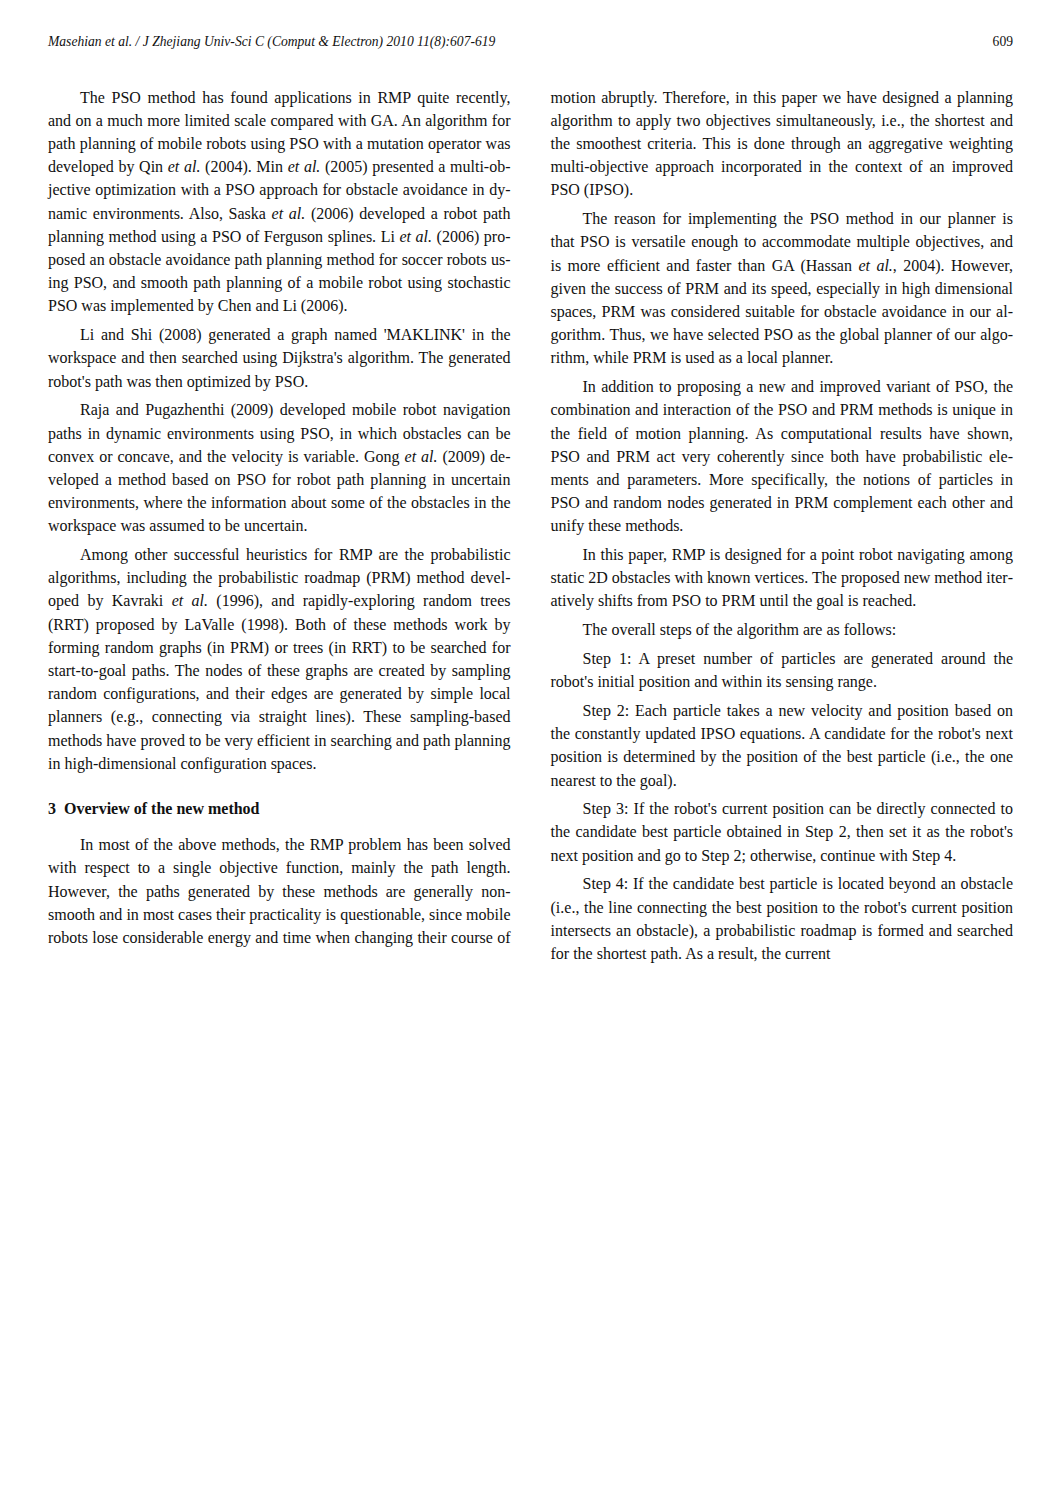Masehian et al. / J Zhejiang Univ-Sci C (Comput & Electron) 2010 11(8):607-619 609
The PSO method has found applications in RMP quite recently, and on a much more limited scale compared with GA. An algorithm for path planning of mobile robots using PSO with a mutation operator was developed by Qin et al. (2004). Min et al. (2005) presented a multi-objective optimization with a PSO approach for obstacle avoidance in dynamic environments. Also, Saska et al. (2006) developed a robot path planning method using a PSO of Ferguson splines. Li et al. (2006) proposed an obstacle avoidance path planning method for soccer robots using PSO, and smooth path planning of a mobile robot using stochastic PSO was implemented by Chen and Li (2006).
Li and Shi (2008) generated a graph named 'MAKLINK' in the workspace and then searched using Dijkstra's algorithm. The generated robot's path was then optimized by PSO.
Raja and Pugazhenthi (2009) developed mobile robot navigation paths in dynamic environments using PSO, in which obstacles can be convex or concave, and the velocity is variable. Gong et al. (2009) developed a method based on PSO for robot path planning in uncertain environments, where the information about some of the obstacles in the workspace was assumed to be uncertain.
Among other successful heuristics for RMP are the probabilistic algorithms, including the probabilistic roadmap (PRM) method developed by Kavraki et al. (1996), and rapidly-exploring random trees (RRT) proposed by LaValle (1998). Both of these methods work by forming random graphs (in PRM) or trees (in RRT) to be searched for start-to-goal paths. The nodes of these graphs are created by sampling random configurations, and their edges are generated by simple local planners (e.g., connecting via straight lines). These sampling-based methods have proved to be very efficient in searching and path planning in high-dimensional configuration spaces.
3 Overview of the new method
In most of the above methods, the RMP problem has been solved with respect to a single objective function, mainly the path length. However, the paths generated by these methods are generally non-smooth and in most cases their practicality is questionable, since mobile robots lose considerable energy and time when changing their course of motion abruptly. Therefore, in this paper we have designed a planning algorithm to apply two objectives simultaneously, i.e., the shortest and the smoothest criteria. This is done through an aggregative weighting multi-objective approach incorporated in the context of an improved PSO (IPSO).
The reason for implementing the PSO method in our planner is that PSO is versatile enough to accommodate multiple objectives, and is more efficient and faster than GA (Hassan et al., 2004). However, given the success of PRM and its speed, especially in high dimensional spaces, PRM was considered suitable for obstacle avoidance in our algorithm. Thus, we have selected PSO as the global planner of our algorithm, while PRM is used as a local planner.
In addition to proposing a new and improved variant of PSO, the combination and interaction of the PSO and PRM methods is unique in the field of motion planning. As computational results have shown, PSO and PRM act very coherently since both have probabilistic elements and parameters. More specifically, the notions of particles in PSO and random nodes generated in PRM complement each other and unify these methods.
In this paper, RMP is designed for a point robot navigating among static 2D obstacles with known vertices. The proposed new method iteratively shifts from PSO to PRM until the goal is reached.
The overall steps of the algorithm are as follows:
Step 1: A preset number of particles are generated around the robot's initial position and within its sensing range.
Step 2: Each particle takes a new velocity and position based on the constantly updated IPSO equations. A candidate for the robot's next position is determined by the position of the best particle (i.e., the one nearest to the goal).
Step 3: If the robot's current position can be directly connected to the candidate best particle obtained in Step 2, then set it as the robot's next position and go to Step 2; otherwise, continue with Step 4.
Step 4: If the candidate best particle is located beyond an obstacle (i.e., the line connecting the best position to the robot's current position intersects an obstacle), a probabilistic roadmap is formed and searched for the shortest path. As a result, the current